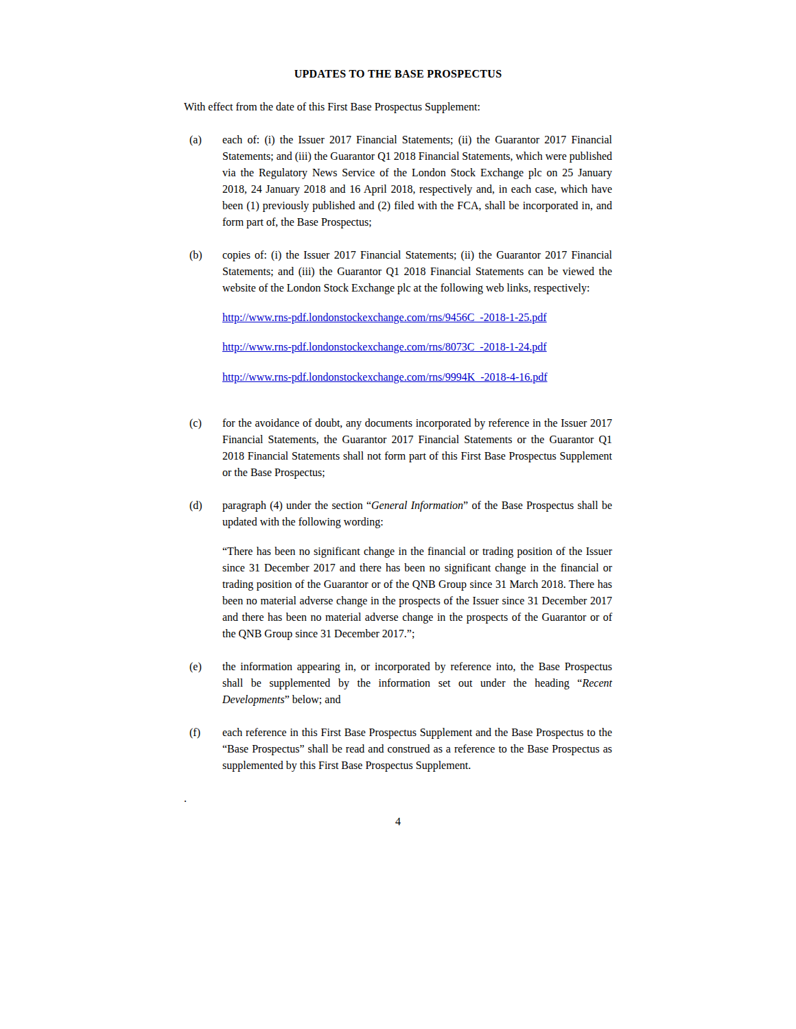Updates to the Base Prospectus
With effect from the date of this First Base Prospectus Supplement:
(a)
each of: (i) the Issuer 2017 Financial Statements; (ii) the Guarantor 2017 Financial Statements; and (iii) the Guarantor Q1 2018 Financial Statements, which were published via the Regulatory News Service of the London Stock Exchange plc on 25 January 2018, 24 January 2018 and 16 April 2018, respectively and, in each case, which have been (1) previously published and (2) filed with the FCA, shall be incorporated in, and form part of, the Base Prospectus;
(b)
copies of: (i) the Issuer 2017 Financial Statements; (ii) the Guarantor 2017 Financial Statements; and (iii) the Guarantor Q1 2018 Financial Statements can be viewed the website of the London Stock Exchange plc at the following web links, respectively:
http://www.rns-pdf.londonstockexchange.com/rns/9456C_-2018-1-25.pdf
http://www.rns-pdf.londonstockexchange.com/rns/8073C_-2018-1-24.pdf
http://www.rns-pdf.londonstockexchange.com/rns/9994K_-2018-4-16.pdf
(c)
for the avoidance of doubt, any documents incorporated by reference in the Issuer 2017 Financial Statements, the Guarantor 2017 Financial Statements or the Guarantor Q1 2018 Financial Statements shall not form part of this First Base Prospectus Supplement or the Base Prospectus;
(d)
paragraph (4) under the section “General Information” of the Base Prospectus shall be updated with the following wording:
“There has been no significant change in the financial or trading position of the Issuer since 31 December 2017 and there has been no significant change in the financial or trading position of the Guarantor or of the QNB Group since 31 March 2018. There has been no material adverse change in the prospects of the Issuer since 31 December 2017 and there has been no material adverse change in the prospects of the Guarantor or of the QNB Group since 31 December 2017.”;
(e)
the information appearing in, or incorporated by reference into, the Base Prospectus shall be supplemented by the information set out under the heading “Recent Developments” below; and
(f)
each reference in this First Base Prospectus Supplement and the Base Prospectus to the “Base Prospectus” shall be read and construed as a reference to the Base Prospectus as supplemented by this First Base Prospectus Supplement.
.
4